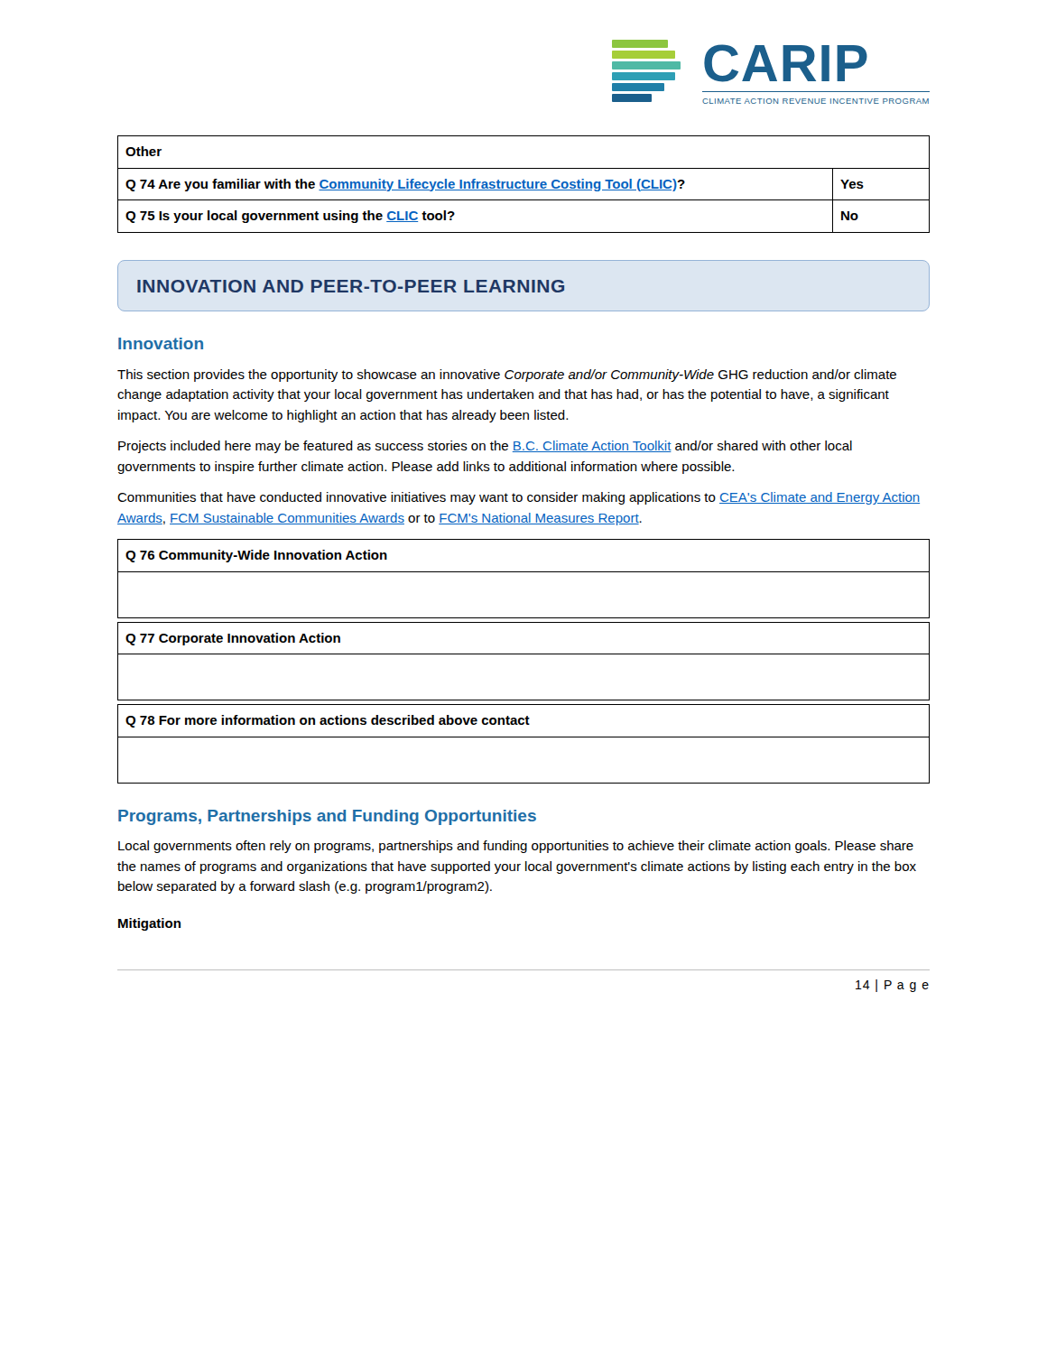CARIP
CLIMATE ACTION REVENUE INCENTIVE PROGRAM
| Other |
| Q 74 Are you familiar with the Community Lifecycle Infrastructure Costing Tool (CLIC) ? | Yes |
| Q 75 Is your local government using the CLIC tool? | No |
INNOVATION AND PEER-TO-PEER LEARNING
Innovation
This section provides the opportunity to showcase an innovative Corporate and/or Community-Wide GHG reduction and/or climate change adaptation activity that your local government has undertaken and that has had, or has the potential to have, a significant impact. You are welcome to highlight an action that has already been listed.
Projects included here may be featured as success stories on the B.C. Climate Action Toolkit and/or shared with other local governments to inspire further climate action. Please add links to additional information where possible.
Communities that have conducted innovative initiatives may want to consider making applications to CEA's Climate and Energy Action Awards, FCM Sustainable Communities Awards or to FCM's National Measures Report.
| Q 76 Community-Wide Innovation Action |
| Q 77 Corporate Innovation Action |
| Q 78 For more information on actions described above contact |
Programs, Partnerships and Funding Opportunities
Local governments often rely on programs, partnerships and funding opportunities to achieve their climate action goals. Please share the names of programs and organizations that have supported your local government's climate actions by listing each entry in the box below separated by a forward slash (e.g. program1/program2).
Mitigation
14 | P a g e